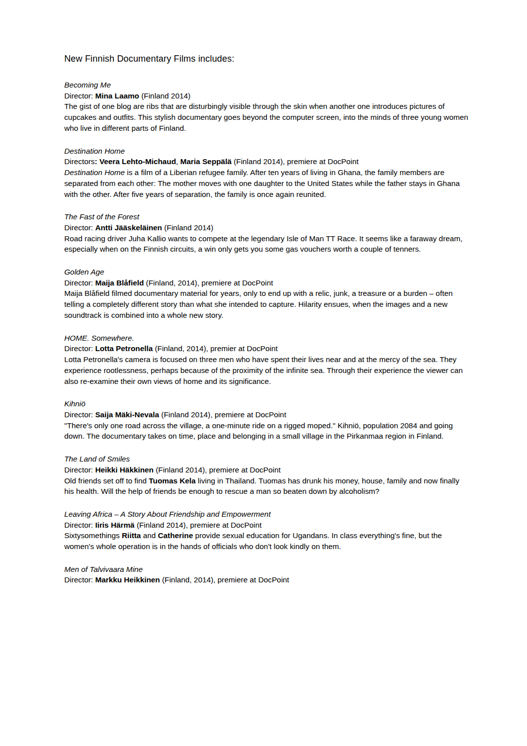New Finnish Documentary Films includes:
Becoming Me
Director: Mina Laamo (Finland 2014)
The gist of one blog are ribs that are disturbingly visible through the skin when another one introduces pictures of cupcakes and outfits. This stylish documentary goes beyond the computer screen, into the minds of three young women who live in different parts of Finland.
Destination Home
Directors: Veera Lehto-Michaud, Maria Seppälä (Finland 2014), premiere at DocPoint
Destination Home is a film of a Liberian refugee family. After ten years of living in Ghana, the family members are separated from each other: The mother moves with one daughter to the United States while the father stays in Ghana with the other. After five years of separation, the family is once again reunited.
The Fast of the Forest
Director: Antti Jääskeläinen (Finland 2014)
Road racing driver Juha Kallio wants to compete at the legendary Isle of Man TT Race. It seems like a faraway dream, especially when on the Finnish circuits, a win only gets you some gas vouchers worth a couple of tenners.
Golden Age
Director: Maija Blåfield (Finland, 2014), premiere at DocPoint
Maija Blåfield filmed documentary material for years, only to end up with a relic, junk, a treasure or a burden – often telling a completely different story than what she intended to capture. Hilarity ensues, when the images and a new soundtrack is combined into a whole new story.
HOME. Somewhere.
Director: Lotta Petronella (Finland, 2014), premier at DocPoint
Lotta Petronella's camera is focused on three men who have spent their lives near and at the mercy of the sea. They experience rootlessness, perhaps because of the proximity of the infinite sea. Through their experience the viewer can also re-examine their own views of home and its significance.
Kihniö
Director: Saija Mäki-Nevala (Finland 2014), premiere at DocPoint
"There's only one road across the village, a one-minute ride on a rigged moped." Kihniö, population 2084 and going down. The documentary takes on time, place and belonging in a small village in the Pirkanmaa region in Finland.
The Land of Smiles
Director: Heikki Häkkinen (Finland 2014), premiere at DocPoint
Old friends set off to find Tuomas Kela living in Thailand. Tuomas has drunk his money, house, family and now finally his health. Will the help of friends be enough to rescue a man so beaten down by alcoholism?
Leaving Africa – A Story About Friendship and Empowerment
Director: Iiris Härmä (Finland 2014), premiere at DocPoint
Sixtysomethings Riitta and Catherine provide sexual education for Ugandans. In class everything's fine, but the women's whole operation is in the hands of officials who don't look kindly on them.
Men of Talvivaara Mine
Director: Markku Heikkinen (Finland, 2014), premiere at DocPoint